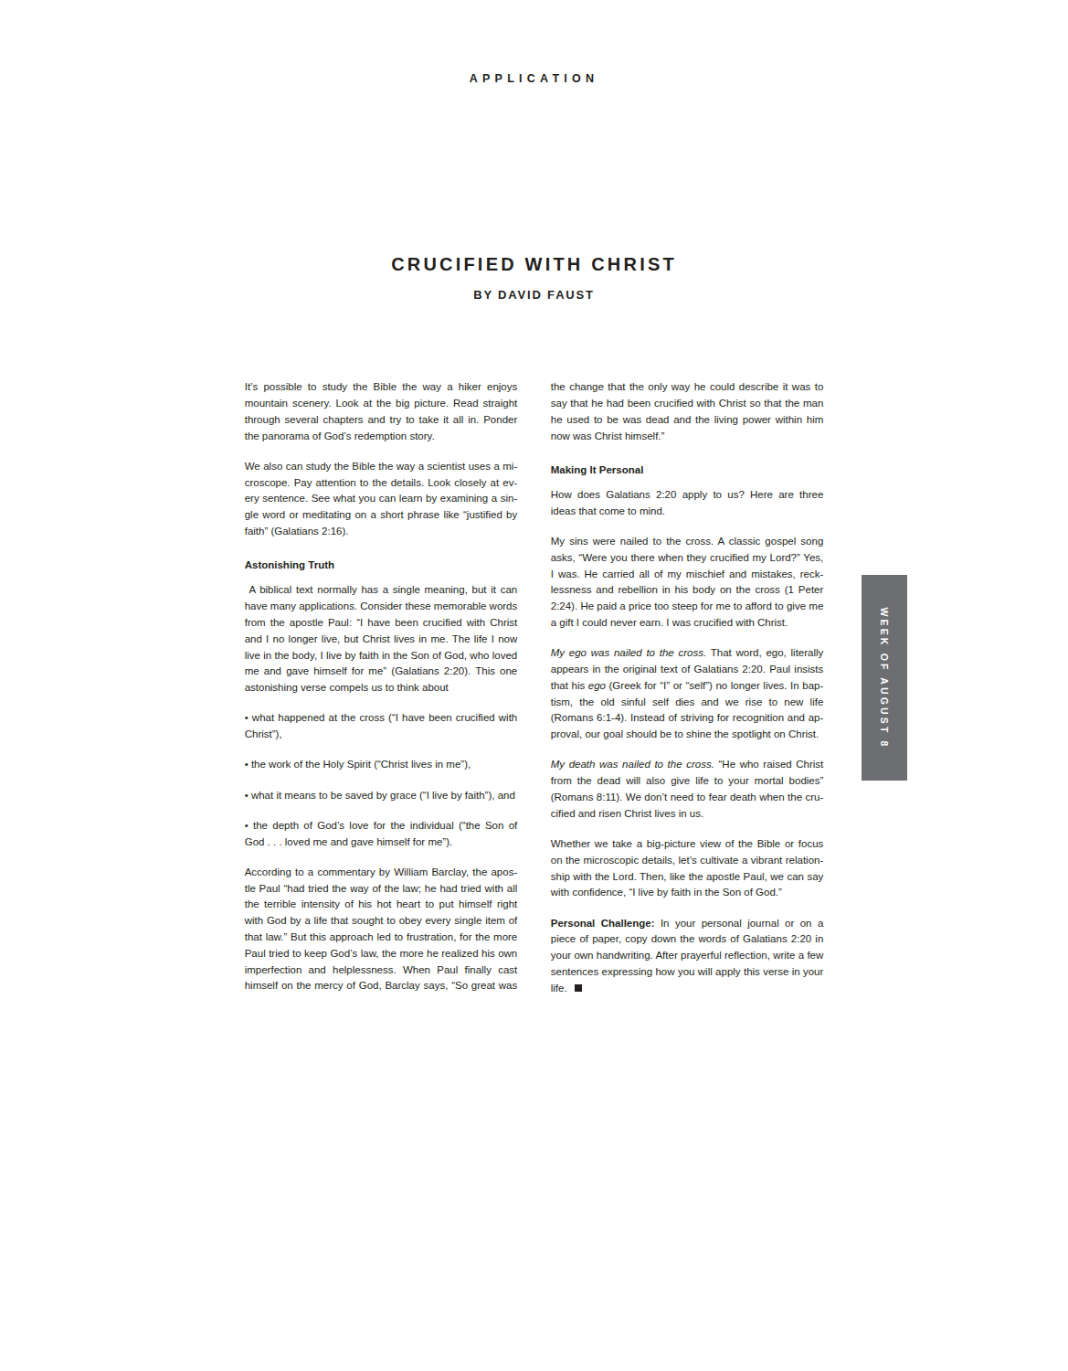Application
Crucified with Christ
by David Faust
It’s possible to study the Bible the way a hiker enjoys mountain scenery. Look at the big picture. Read straight through several chapters and try to take it all in. Ponder the panorama of God’s redemption story.
We also can study the Bible the way a scientist uses a microscope. Pay attention to the details. Look closely at every sentence. See what you can learn by examining a single word or meditating on a short phrase like “justified by faith” (Galatians 2:16).
Astonishing Truth
A biblical text normally has a single meaning, but it can have many applications. Consider these memorable words from the apostle Paul: “I have been crucified with Christ and I no longer live, but Christ lives in me. The life I now live in the body, I live by faith in the Son of God, who loved me and gave himself for me” (Galatians 2:20). This one astonishing verse compels us to think about
• what happened at the cross (“I have been crucified with Christ”),
• the work of the Holy Spirit (“Christ lives in me”),
• what it means to be saved by grace (“I live by faith”), and
• the depth of God’s love for the individual (“the Son of God . . . loved me and gave himself for me”).
According to a commentary by William Barclay, the apostle Paul “had tried the way of the law; he had tried with all the terrible intensity of his hot heart to put himself right with God by a life that sought to obey every single item of that law.” But this approach led to frustration, for the more Paul tried to keep God’s law, the more he realized his own imperfection and helplessness. When Paul finally cast himself on the mercy of God, Barclay says, “So great was the change that the only way he could describe it was to say that he had been crucified with Christ so that the man he used to be was dead and the living power within him now was Christ himself.”
Making It Personal
How does Galatians 2:20 apply to us? Here are three ideas that come to mind.
My sins were nailed to the cross. A classic gospel song asks, “Were you there when they crucified my Lord?” Yes, I was. He carried all of my mischief and mistakes, recklessness and rebellion in his body on the cross (1 Peter 2:24). He paid a price too steep for me to afford to give me a gift I could never earn. I was crucified with Christ.
My ego was nailed to the cross. That word, ego, literally appears in the original text of Galatians 2:20. Paul insists that his ego (Greek for “I” or “self”) no longer lives. In baptism, the old sinful self dies and we rise to new life (Romans 6:1-4). Instead of striving for recognition and approval, our goal should be to shine the spotlight on Christ.
My death was nailed to the cross. “He who raised Christ from the dead will also give life to your mortal bodies” (Romans 8:11). We don’t need to fear death when the crucified and risen Christ lives in us.
Whether we take a big-picture view of the Bible or focus on the microscopic details, let’s cultivate a vibrant relationship with the Lord. Then, like the apostle Paul, we can say with confidence, “I live by faith in the Son of God.”
Personal Challenge: In your personal journal or on a piece of paper, copy down the words of Galatians 2:20 in your own handwriting. After prayerful reflection, write a few sentences expressing how you will apply this verse in your life.
Week of August 8